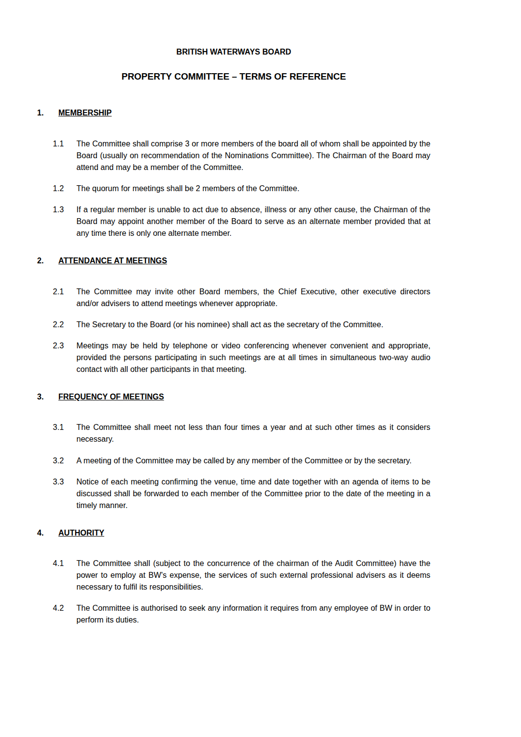BRITISH WATERWAYS BOARD
PROPERTY COMMITTEE – TERMS OF REFERENCE
1.
MEMBERSHIP
1.1 The Committee shall comprise 3 or more members of the board all of whom shall be appointed by the Board (usually on recommendation of the Nominations Committee). The Chairman of the Board may attend and may be a member of the Committee.
1.2 The quorum for meetings shall be 2 members of the Committee.
1.3 If a regular member is unable to act due to absence, illness or any other cause, the Chairman of the Board may appoint another member of the Board to serve as an alternate member provided that at any time there is only one alternate member.
2.
ATTENDANCE AT MEETINGS
2.1 The Committee may invite other Board members, the Chief Executive, other executive directors and/or advisers to attend meetings whenever appropriate.
2.2 The Secretary to the Board (or his nominee) shall act as the secretary of the Committee.
2.3 Meetings may be held by telephone or video conferencing whenever convenient and appropriate, provided the persons participating in such meetings are at all times in simultaneous two-way audio contact with all other participants in that meeting.
3.
FREQUENCY OF MEETINGS
3.1 The Committee shall meet not less than four times a year and at such other times as it considers necessary.
3.2 A meeting of the Committee may be called by any member of the Committee or by the secretary.
3.3 Notice of each meeting confirming the venue, time and date together with an agenda of items to be discussed shall be forwarded to each member of the Committee prior to the date of the meeting in a timely manner.
4.
AUTHORITY
4.1 The Committee shall (subject to the concurrence of the chairman of the Audit Committee) have the power to employ at BW's expense, the services of such external professional advisers as it deems necessary to fulfil its responsibilities.
4.2 The Committee is authorised to seek any information it requires from any employee of BW in order to perform its duties.